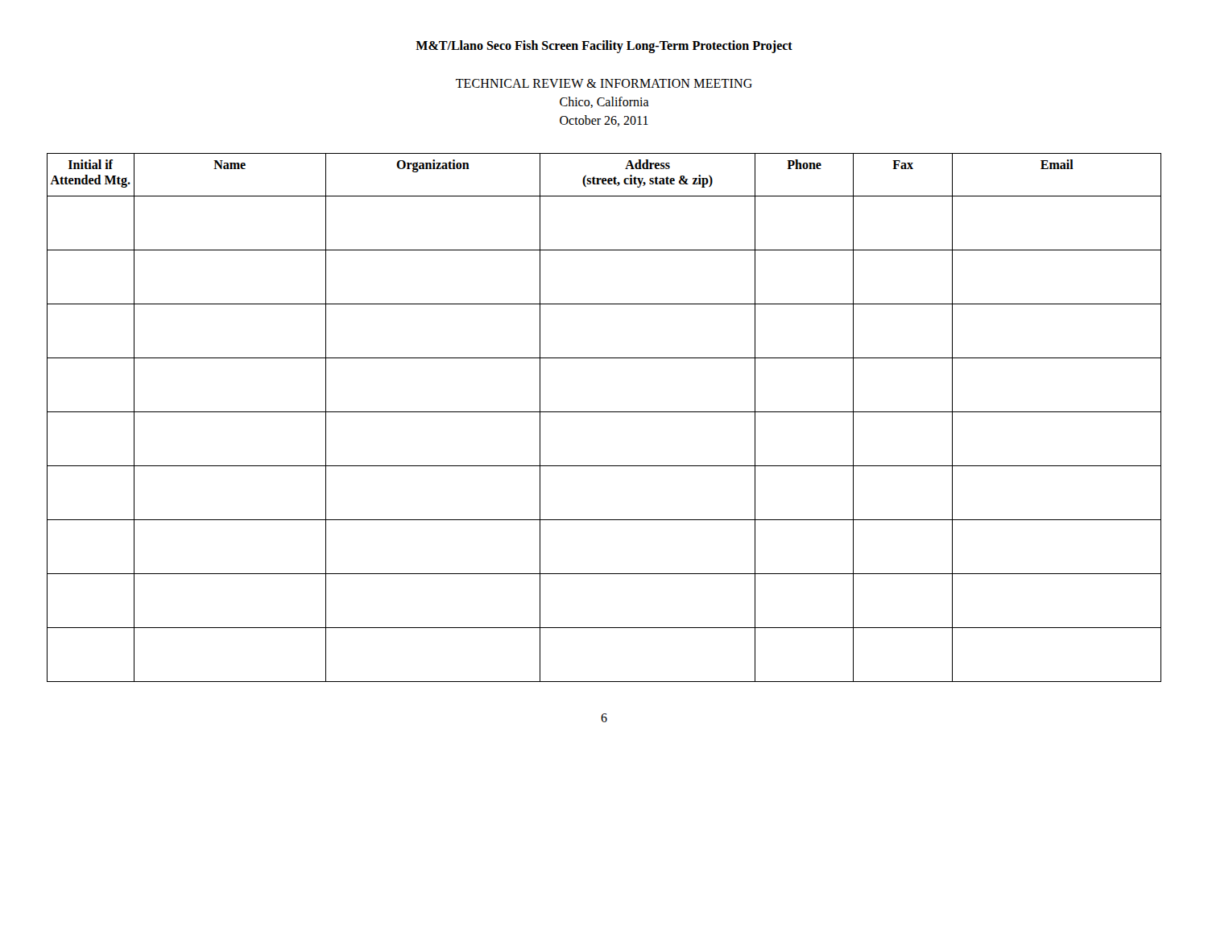M&T/Llano Seco Fish Screen Facility Long-Term Protection Project
TECHNICAL REVIEW & INFORMATION MEETING
Chico, California
October 26, 2011
| Initial if Attended Mtg. | Name | Organization | Address (street, city, state & zip) | Phone | Fax | Email |
| --- | --- | --- | --- | --- | --- | --- |
6